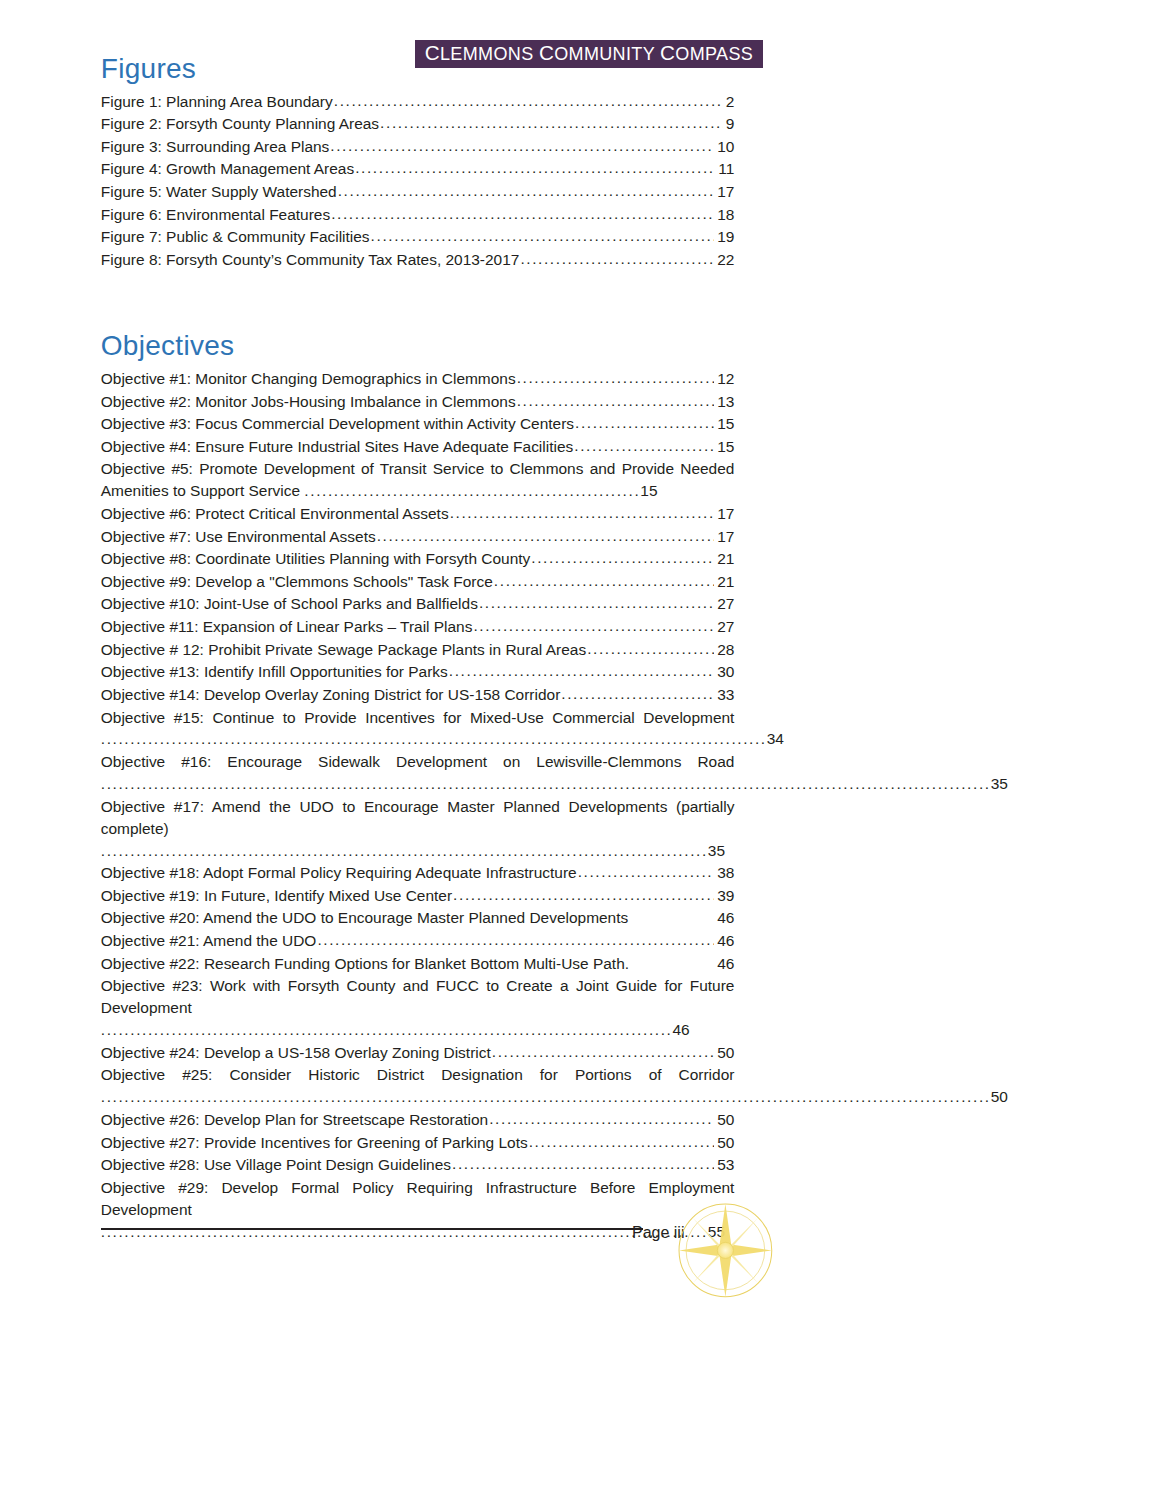CLEMMONS COMMUNITY COMPASS
Figures
Figure 1: Planning Area Boundary................................................................................................................................................................ 2
Figure 2: Forsyth County Planning Areas................................................................................................................................................................ 9
Figure 3: Surrounding Area Plans................................................................................................................................................................ 10
Figure 4: Growth Management Areas................................................................................................................................................................ 11
Figure 5: Water Supply Watershed................................................................................................................................................................ 17
Figure 6: Environmental Features................................................................................................................................................................ 18
Figure 7: Public & Community Facilities................................................................................................................................................................ 19
Figure 8: Forsyth County’s Community Tax Rates, 2013-2017................................................................................................................................................................ 22
Objectives
Objective #1: Monitor Changing Demographics in Clemmons................................................................................................................................................................ 12
Objective #2: Monitor Jobs-Housing Imbalance in Clemmons................................................................................................................................................................ 13
Objective #3: Focus Commercial Development within Activity Centers................................................................................................................................................................ 15
Objective #4: Ensure Future Industrial Sites Have Adequate Facilities................................................................................................................................................................ 15
Objective #5: Promote Development of Transit Service to Clemmons and Provide Needed Amenities to Support Service ......................................................... 15
Objective #6: Protect Critical Environmental Assets................................................................................................................................................................ 17
Objective #7: Use Environmental Assets................................................................................................................................................................ 17
Objective #8: Coordinate Utilities Planning with Forsyth County................................................................................................................................................................ 21
Objective #9: Develop a "Clemmons Schools" Task Force................................................................................................................................................................ 21
Objective #10: Joint-Use of School Parks and Ballfields................................................................................................................................................................ 27
Objective #11: Expansion of Linear Parks – Trail Plans................................................................................................................................................................ 27
Objective # 12: Prohibit Private Sewage Package Plants in Rural Areas................................................................................................................................................................ 28
Objective #13: Identify Infill Opportunities for Parks................................................................................................................................................................ 30
Objective #14: Develop Overlay Zoning District for US-158 Corridor................................................................................................................................................................ 33
Objective #15: Continue to Provide Incentives for Mixed-Use Commercial Development ................................................................................................................. 34
Objective #16: Encourage Sidewalk Development on Lewisville-Clemmons Road ....................................................................................................................................................... 35
Objective #17: Amend the UDO to Encourage Master Planned Developments (partially complete) ....................................................................................................... 35
Objective #18: Adopt Formal Policy Requiring Adequate Infrastructure................................................................................................................................................................ 38
Objective #19: In Future, Identify Mixed Use Center................................................................................................................................................................ 39
Objective #20: Amend the UDO to Encourage Master Planned Developments 46
Objective #21: Amend the UDO................................................................................................................................................................ 46
Objective #22: Research Funding Options for Blanket Bottom Multi-Use Path. 46
Objective #23: Work with Forsyth County and FUCC to Create a Joint Guide for Future Development ................................................................................................. 46
Objective #24: Develop a US-158 Overlay Zoning District................................................................................................................................................................ 50
Objective #25: Consider Historic District Designation for Portions of Corridor ....................................................................................................................................................... 50
Objective #26: Develop Plan for Streetscape Restoration................................................................................................................................................................ 50
Objective #27: Provide Incentives for Greening of Parking Lots................................................................................................................................................................ 50
Objective #28: Use Village Point Design Guidelines................................................................................................................................................................ 53
Objective #29: Develop Formal Policy Requiring Infrastructure Before Employment Development ....................................................................................................... 55
Page iii